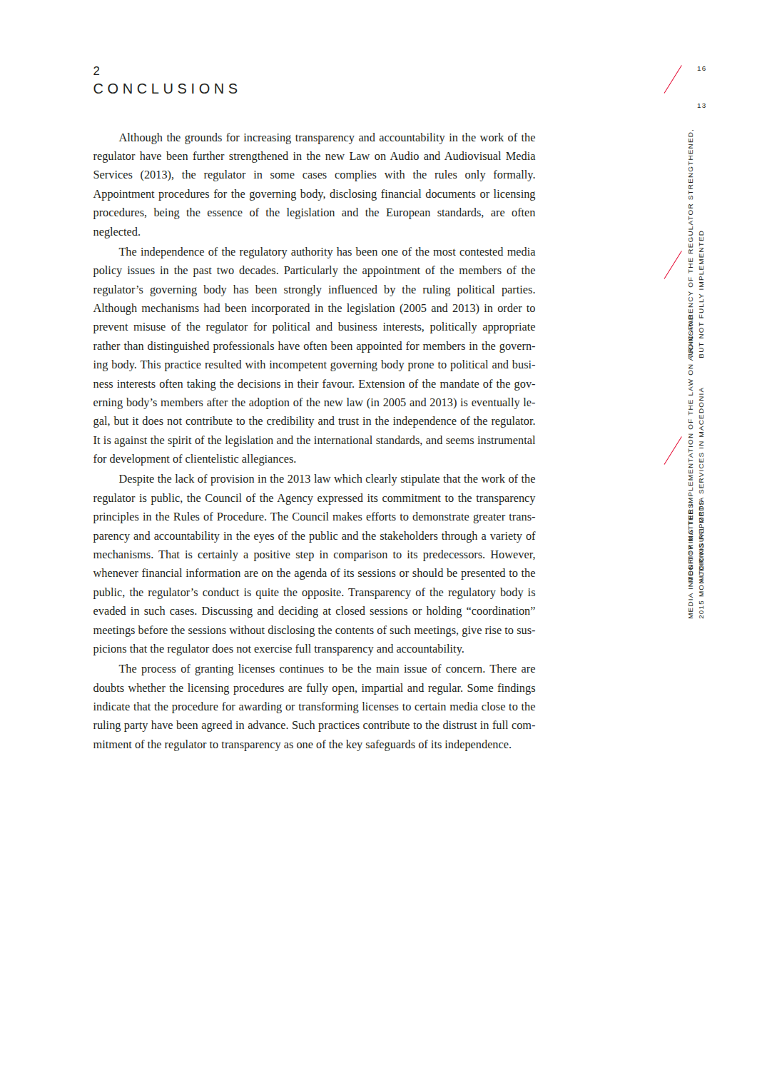2
Conclusions
Although the grounds for increasing transparency and accountability in the work of the regulator have been further strengthened in the new Law on Audio and Audiovisual Media Services (2013), the regulator in some cases complies with the rules only formally. Appointment procedures for the governing body, disclosing financial documents or licensing procedures, being the essence of the legislation and the European standards, are often neglected.
The independence of the regulatory authority has been one of the most contested media policy issues in the past two decades. Particularly the appointment of the members of the regulator’s governing body has been strongly influenced by the ruling political parties. Although mechanisms had been incorporated in the legislation (2005 and 2013) in order to prevent misuse of the regulator for political and business interests, politically appropriate rather than distinguished professionals have often been appointed for members in the governing body. This practice resulted with incompetent governing body prone to political and business interests often taking the decisions in their favour. Extension of the mandate of the governing body’s members after the adoption of the new law (in 2005 and 2013) is eventually legal, but it does not contribute to the credibility and trust in the independence of the regulator. It is against the spirit of the legislation and the international standards, and seems instrumental for development of clientelistic allegiances.
Despite the lack of provision in the 2013 law which clearly stipulate that the work of the regulator is public, the Council of the Agency expressed its commitment to the transparency principles in the Rules of Procedure. The Council makes efforts to demonstrate greater transparency and accountability in the eyes of the public and the stakeholders through a variety of mechanisms. That is certainly a positive step in comparison to its predecessors. However, whenever financial information are on the agenda of its sessions or should be presented to the public, the regulator’s conduct is quite the opposite. Transparency of the regulatory body is evaded in such cases. Discussing and deciding at closed sessions or holding “coordination” meetings before the sessions without disclosing the contents of such meetings, give rise to suspicions that the regulator does not exercise full transparency and accountability.
The process of granting licenses continues to be the main issue of concern. There are doubts whether the licensing procedures are fully open, impartial and regular. Some findings indicate that the procedure for awarding or transforming licenses to certain media close to the ruling party have been agreed in advance. Such practices contribute to the distrust in full commitment of the regulator to transparency as one of the key safeguards of its independence.
16
13
Transparency of the regulator strengthened,
but not fully implemented
Monitoring the implementation of the Law on Audio and
Audiovisual Media Services in Macedonia
Media Integrity Matters
2015 Monitoring Reports